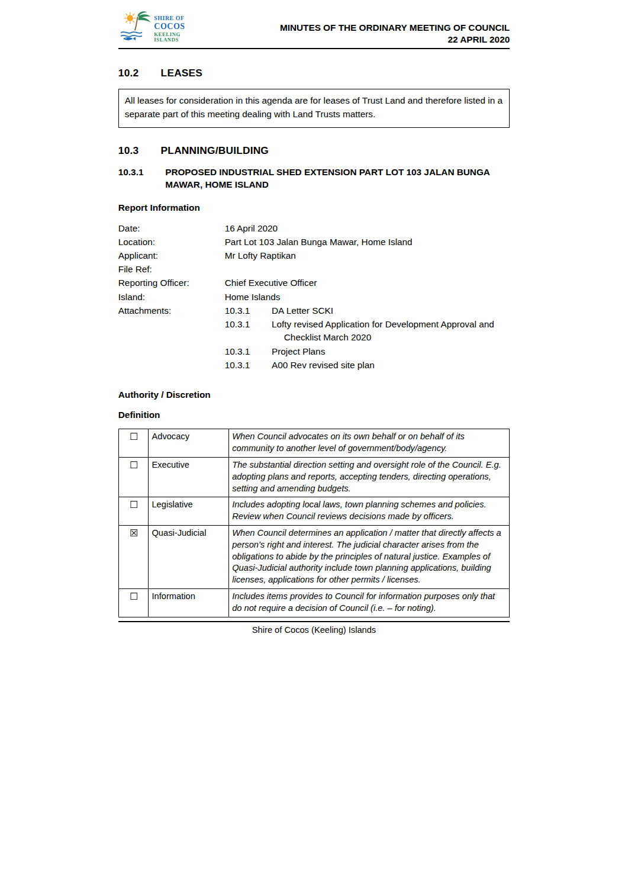SHIRE OF COCOS KEELING ISLANDS
MINUTES OF THE ORDINARY MEETING OF COUNCIL
22 APRIL 2020
10.2 LEASES
All leases for consideration in this agenda are for leases of Trust Land and therefore listed in a separate part of this meeting dealing with Land Trusts matters.
10.3 PLANNING/BUILDING
10.3.1 PROPOSED INDUSTRIAL SHED EXTENSION PART LOT 103 JALAN BUNGA MAWAR, HOME ISLAND
Report Information
| Date: | 16 April 2020 |
| Location: | Part Lot 103 Jalan Bunga Mawar, Home Island |
| Applicant: | Mr Lofty Raptikan |
| File Ref: | |
| Reporting Officer: | Chief Executive Officer |
| Island: | Home Islands |
| Attachments: | 10.3.1 DA Letter SCKI 10.3.1 Lofty revised Application for Development Approval and Checklist March 2020 10.3.1 Project Plans 10.3.1 A00 Rev revised site plan |
Authority / Discretion
Definition
| ☐ | Advocacy | When Council advocates on its own behalf or on behalf of its community to another level of government/body/agency. |
| ☐ | Executive | The substantial direction setting and oversight role of the Council. E.g. adopting plans and reports, accepting tenders, directing operations, setting and amending budgets. |
| ☐ | Legislative | Includes adopting local laws, town planning schemes and policies. Review when Council reviews decisions made by officers. |
| ☒ | Quasi-Judicial | When Council determines an application / matter that directly affects a person's right and interest. The judicial character arises from the obligations to abide by the principles of natural justice. Examples of Quasi-Judicial authority include town planning applications, building licenses, applications for other permits / licenses. |
| ☐ | Information | Includes items provides to Council for information purposes only that do not require a decision of Council (i.e. – for noting). |
Shire of Cocos (Keeling) Islands